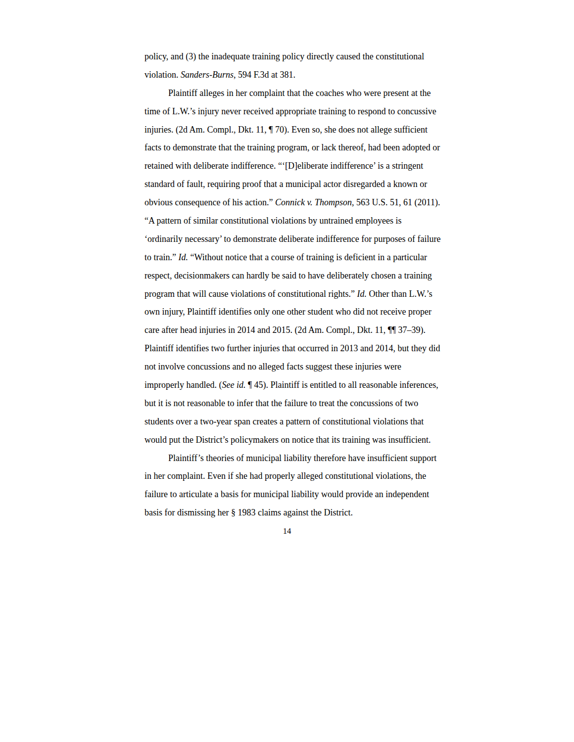policy, and (3) the inadequate training policy directly caused the constitutional violation. Sanders-Burns, 594 F.3d at 381.
Plaintiff alleges in her complaint that the coaches who were present at the time of L.W.’s injury never received appropriate training to respond to concussive injuries. (2d Am. Compl., Dkt. 11, ¶ 70). Even so, she does not allege sufficient facts to demonstrate that the training program, or lack thereof, had been adopted or retained with deliberate indifference. “‘[D]eliberate indifference’ is a stringent standard of fault, requiring proof that a municipal actor disregarded a known or obvious consequence of his action.” Connick v. Thompson, 563 U.S. 51, 61 (2011). “A pattern of similar constitutional violations by untrained employees is ‘ordinarily necessary’ to demonstrate deliberate indifference for purposes of failure to train.” Id. “Without notice that a course of training is deficient in a particular respect, decisionmakers can hardly be said to have deliberately chosen a training program that will cause violations of constitutional rights.” Id. Other than L.W.’s own injury, Plaintiff identifies only one other student who did not receive proper care after head injuries in 2014 and 2015. (2d Am. Compl., Dkt. 11, ¶¶ 37–39). Plaintiff identifies two further injuries that occurred in 2013 and 2014, but they did not involve concussions and no alleged facts suggest these injuries were improperly handled. (See id. ¶ 45). Plaintiff is entitled to all reasonable inferences, but it is not reasonable to infer that the failure to treat the concussions of two students over a two-year span creates a pattern of constitutional violations that would put the District’s policymakers on notice that its training was insufficient.
Plaintiff’s theories of municipal liability therefore have insufficient support in her complaint. Even if she had properly alleged constitutional violations, the failure to articulate a basis for municipal liability would provide an independent basis for dismissing her § 1983 claims against the District.
14